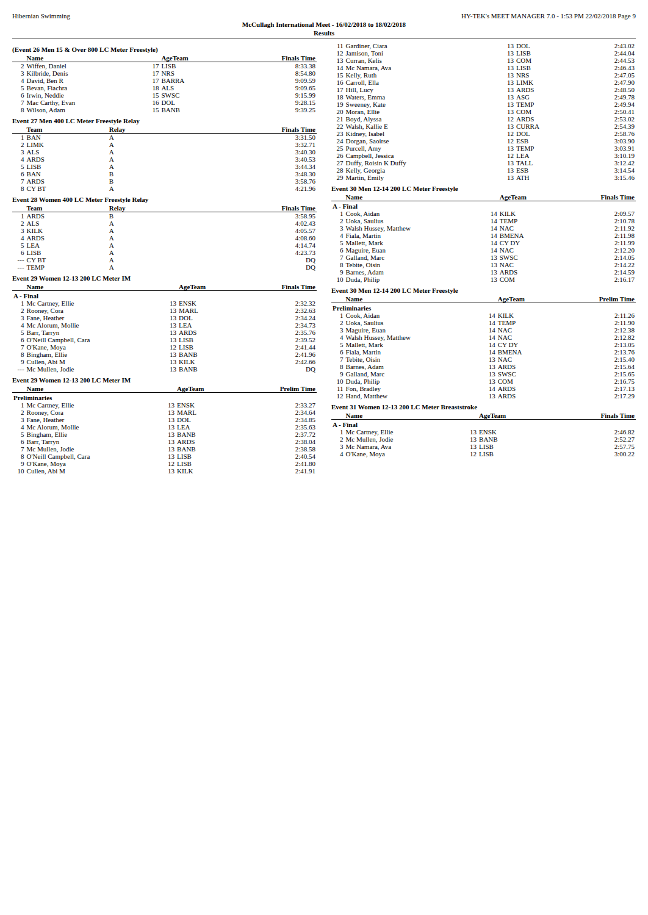Hibernian Swimming
HY-TEK's MEET MANAGER 7.0 - 1:53 PM 22/02/2018 Page 9
McCullagh International Meet - 16/02/2018 to 18/02/2018
Results
(Event 26 Men 15 & Over 800 LC Meter Freestyle)
| | Name | | AgeTeam | Finals Time |
| --- | --- | --- | --- | --- |
| 2 | Wiffen, Daniel | 17 | LISB | 8:33.38 |
| 3 | Kilbride, Denis | 17 | NRS | 8:54.80 |
| 4 | David, Ben R | 17 | BARRA | 9:09.59 |
| 5 | Bevan, Fiachra | 18 | ALS | 9:09.65 |
| 6 | Irwin, Neddie | 15 | SWSC | 9:15.99 |
| 7 | Mac Carthy, Evan | 16 | DOL | 9:28.15 |
| 8 | Wilson, Adam | 15 | BANB | 9:39.25 |
Event 27 Men 400 LC Meter Freestyle Relay
| | Team | Relay | Finals Time |
| --- | --- | --- | --- |
| 1 | BAN | A | 3:31.50 |
| 2 | LIMK | A | 3:32.71 |
| 3 | ALS | A | 3:40.30 |
| 4 | ARDS | A | 3:40.53 |
| 5 | LISB | A | 3:44.34 |
| 6 | BAN | B | 3:48.30 |
| 7 | ARDS | B | 3:58.76 |
| 8 | CY BT | A | 4:21.96 |
Event 28 Women 400 LC Meter Freestyle Relay
| | Team | Relay | Finals Time |
| --- | --- | --- | --- |
| 1 | ARDS | B | 3:58.95 |
| 2 | ALS | A | 4:02.43 |
| 3 | KILK | A | 4:05.57 |
| 4 | ARDS | A | 4:08.60 |
| 5 | LEA | A | 4:14.74 |
| 6 | LISB | A | 4:23.73 |
| --- | CY BT | A | DQ |
| --- | TEMP | A | DQ |
Event 29 Women 12-13 200 LC Meter IM
| | Name | | AgeTeam | Finals Time |
| --- | --- | --- | --- | --- |
| A - Final |
| 1 | Mc Cartney, Ellie | 13 | ENSK | 2:32.32 |
| 2 | Rooney, Cora | 13 | MARL | 2:32.63 |
| 3 | Fane, Heather | 13 | DOL | 2:34.24 |
| 4 | Mc Alorum, Mollie | 13 | LEA | 2:34.73 |
| 5 | Barr, Tarryn | 13 | ARDS | 2:35.76 |
| 6 | O'Neill Campbell, Cara | 13 | LISB | 2:39.52 |
| 7 | O'Kane, Moya | 12 | LISB | 2:41.44 |
| 8 | Bingham, Ellie | 13 | BANB | 2:41.96 |
| 9 | Cullen, Abi M | 13 | KILK | 2:42.66 |
| --- | Mc Mullen, Jodie | 13 | BANB | DQ |
Event 29 Women 12-13 200 LC Meter IM
| | Name | | AgeTeam | Prelim Time |
| --- | --- | --- | --- | --- |
| Preliminaries |
| 1 | Mc Cartney, Ellie | 13 | ENSK | 2:33.27 |
| 2 | Rooney, Cora | 13 | MARL | 2:34.64 |
| 3 | Fane, Heather | 13 | DOL | 2:34.85 |
| 4 | Mc Alorum, Mollie | 13 | LEA | 2:35.63 |
| 5 | Bingham, Ellie | 13 | BANB | 2:37.72 |
| 6 | Barr, Tarryn | 13 | ARDS | 2:38.04 |
| 7 | Mc Mullen, Jodie | 13 | BANB | 2:38.58 |
| 8 | O'Neill Campbell, Cara | 13 | LISB | 2:40.54 |
| 9 | O'Kane, Moya | 12 | LISB | 2:41.80 |
| 10 | Cullen, Abi M | 13 | KILK | 2:41.91 |
| 11 | Gardiner, Ciara | 13 | DOL | 2:43.02 |
| 12 | Jamison, Toni | 13 | LISB | 2:44.04 |
| 13 | Curran, Kelis | 13 | COM | 2:44.53 |
| 14 | Mc Namara, Ava | 13 | LISB | 2:46.43 |
| 15 | Kelly, Ruth | 13 | NRS | 2:47.05 |
| 16 | Carroll, Ella | 13 | LIMK | 2:47.90 |
| 17 | Hill, Lucy | 13 | ARDS | 2:48.50 |
| 18 | Waters, Emma | 13 | ASG | 2:49.78 |
| 19 | Sweeney, Kate | 13 | TEMP | 2:49.94 |
| 20 | Moran, Ellie | 13 | COM | 2:50.41 |
| 21 | Boyd, Alyssa | 12 | ARDS | 2:53.02 |
| 22 | Walsh, Kallie E | 13 | CURRA | 2:54.39 |
| 23 | Kidney, Isabel | 12 | DOL | 2:58.76 |
| 24 | Dorgan, Saoirse | 12 | ESB | 3:03.90 |
| 25 | Purcell, Amy | 13 | TEMP | 3:03.91 |
| 26 | Campbell, Jessica | 12 | LEA | 3:10.19 |
| 27 | Duffy, Roisin K Duffy | 13 | TALL | 3:12.42 |
| 28 | Kelly, Georgia | 13 | ESB | 3:14.54 |
| 29 | Martin, Emily | 13 | ATH | 3:15.46 |
Event 30 Men 12-14 200 LC Meter Freestyle
| | Name | | AgeTeam | Finals Time |
| --- | --- | --- | --- | --- |
| A - Final |
| 1 | Cook, Aidan | 14 | KILK | 2:09.57 |
| 2 | Uoka, Saulius | 14 | TEMP | 2:10.78 |
| 3 | Walsh Hussey, Matthew | 14 | NAC | 2:11.92 |
| 4 | Fiala, Martin | 14 | BMENA | 2:11.98 |
| 5 | Mallett, Mark | 14 | CY DY | 2:11.99 |
| 6 | Maguire, Euan | 14 | NAC | 2:12.20 |
| 7 | Galland, Marc | 13 | SWSC | 2:14.05 |
| 8 | Tebite, Oisin | 13 | NAC | 2:14.22 |
| 9 | Barnes, Adam | 13 | ARDS | 2:14.59 |
| 10 | Duda, Philip | 13 | COM | 2:16.17 |
Event 30 Men 12-14 200 LC Meter Freestyle
| | Name | | AgeTeam | Prelim Time |
| --- | --- | --- | --- | --- |
| Preliminaries |
| 1 | Cook, Aidan | 14 | KILK | 2:11.26 |
| 2 | Uoka, Saulius | 14 | TEMP | 2:11.90 |
| 3 | Maguire, Euan | 14 | NAC | 2:12.38 |
| 4 | Walsh Hussey, Matthew | 14 | NAC | 2:12.82 |
| 5 | Mallett, Mark | 14 | CY DY | 2:13.05 |
| 6 | Fiala, Martin | 14 | BMENA | 2:13.76 |
| 7 | Tebite, Oisin | 13 | NAC | 2:15.40 |
| 8 | Barnes, Adam | 13 | ARDS | 2:15.64 |
| 9 | Galland, Marc | 13 | SWSC | 2:15.65 |
| 10 | Duda, Philip | 13 | COM | 2:16.75 |
| 11 | Fon, Bradley | 14 | ARDS | 2:17.13 |
| 12 | Hand, Matthew | 13 | ARDS | 2:17.29 |
Event 31 Women 12-13 200 LC Meter Breaststroke
| | Name | | AgeTeam | Finals Time |
| --- | --- | --- | --- | --- |
| A - Final |
| 1 | Mc Cartney, Ellie | 13 | ENSK | 2:46.82 |
| 2 | Mc Mullen, Jodie | 13 | BANB | 2:52.27 |
| 3 | Mc Namara, Ava | 13 | LISB | 2:57.75 |
| 4 | O'Kane, Moya | 12 | LISB | 3:00.22 |